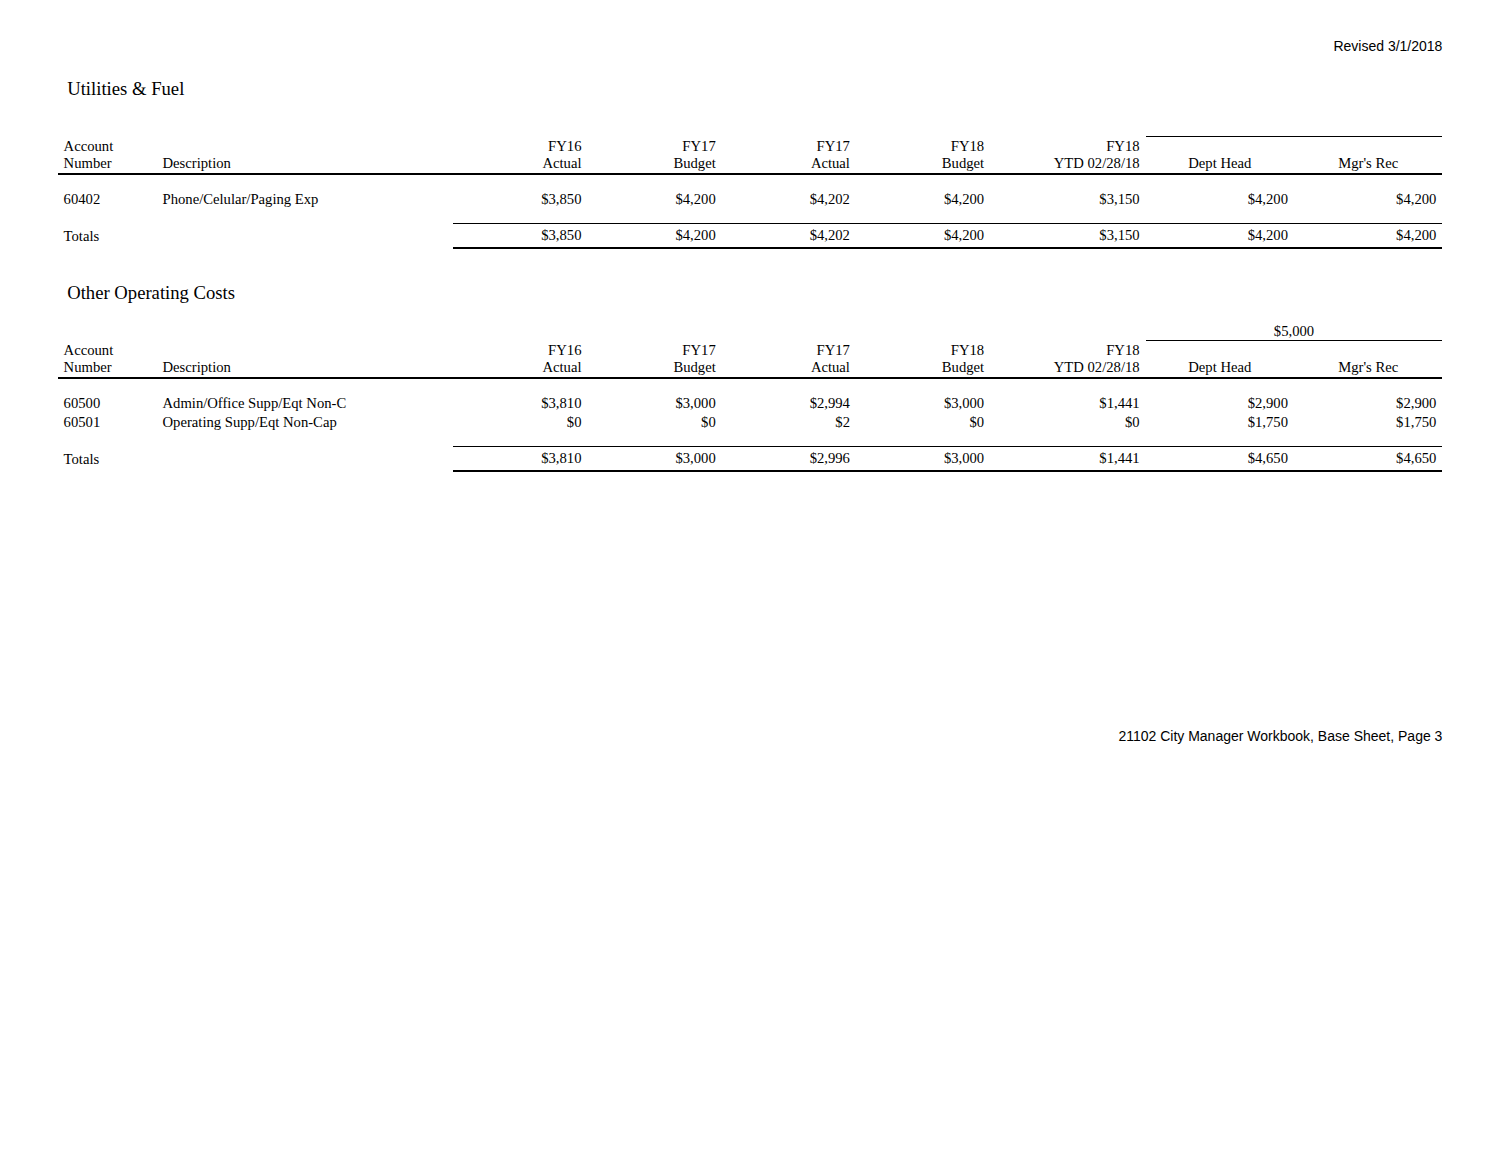Revised 3/1/2018
Utilities & Fuel
| Account | | FY16 | FY17 | FY17 | FY18 | FY18 | | |
| --- | --- | --- | --- | --- | --- | --- | --- | --- |
| Number | Description | Actual | Budget | Actual | Budget | YTD 02/28/18 | Dept Head | Mgr's Rec |
| 60402 | Phone/Celular/Paging Exp | $3,850 | $4,200 | $4,202 | $4,200 | $3,150 | $4,200 | $4,200 |
| Totals | $3,850 | $4,200 | $4,202 | $4,200 | $3,150 | $4,200 | $4,200 |
Other Operating Costs
| | | | | | | | $5,000 |
| --- | --- | --- | --- | --- | --- | --- | --- |
| Account | | FY16 | FY17 | FY17 | FY18 | FY18 | | |
| Number | Description | Actual | Budget | Actual | Budget | YTD 02/28/18 | Dept Head | Mgr's Rec |
| 60500 | Admin/Office Supp/Eqt Non-C | $3,810 | $3,000 | $2,994 | $3,000 | $1,441 | $2,900 | $2,900 |
| 60501 | Operating Supp/Eqt Non-Cap | $0 | $0 | $2 | $0 | $0 | $1,750 | $1,750 |
| Totals | $3,810 | $3,000 | $2,996 | $3,000 | $1,441 | $4,650 | $4,650 |
21102 City Manager Workbook, Base Sheet, Page 3